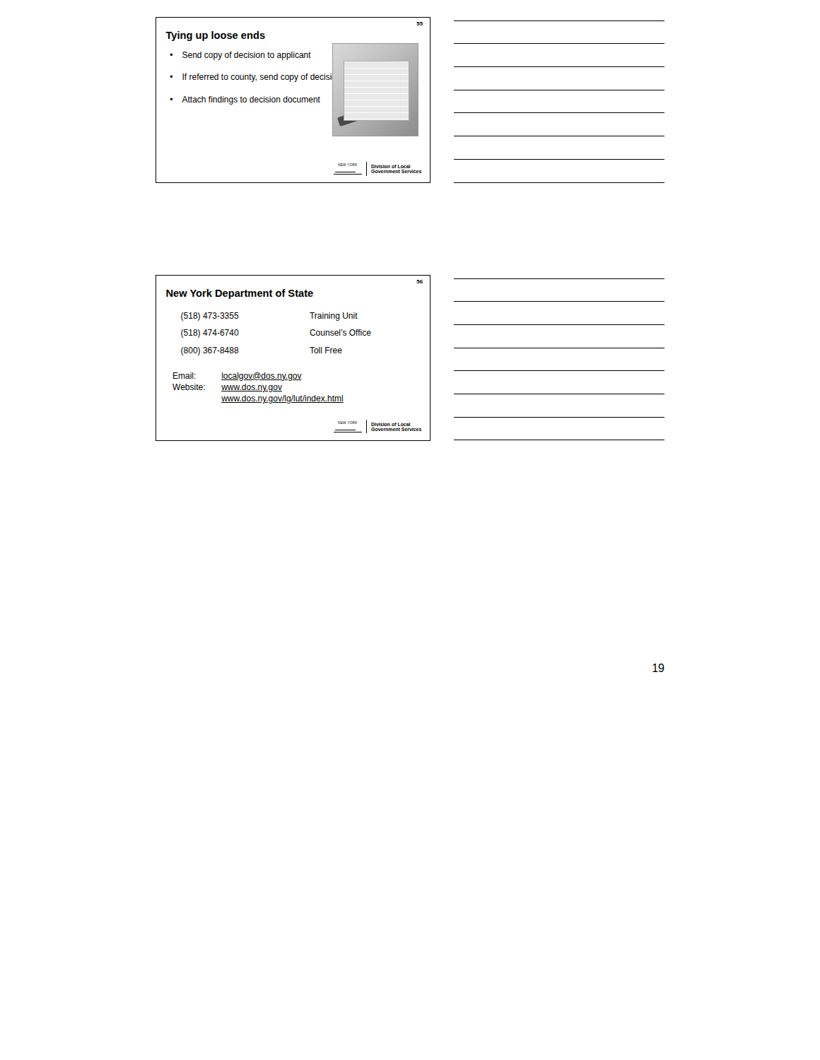55
Tying up loose ends
Send copy of decision to applicant
If referred to county, send copy of decision
Attach findings to decision document
NEW YORK
Division of Local
Government Services
56
New York Department of State
| (518) 473-3355 | Training Unit |
| (518) 474-6740 | Counsel’s Office |
| (800) 367-8488 | Toll Free |
Email: localgov@dos.ny.gov
Website: www.dos.ny.gov
www.dos.ny.gov/lg/lut/index.html
NEW YORK
Division of Local
Government Services
19